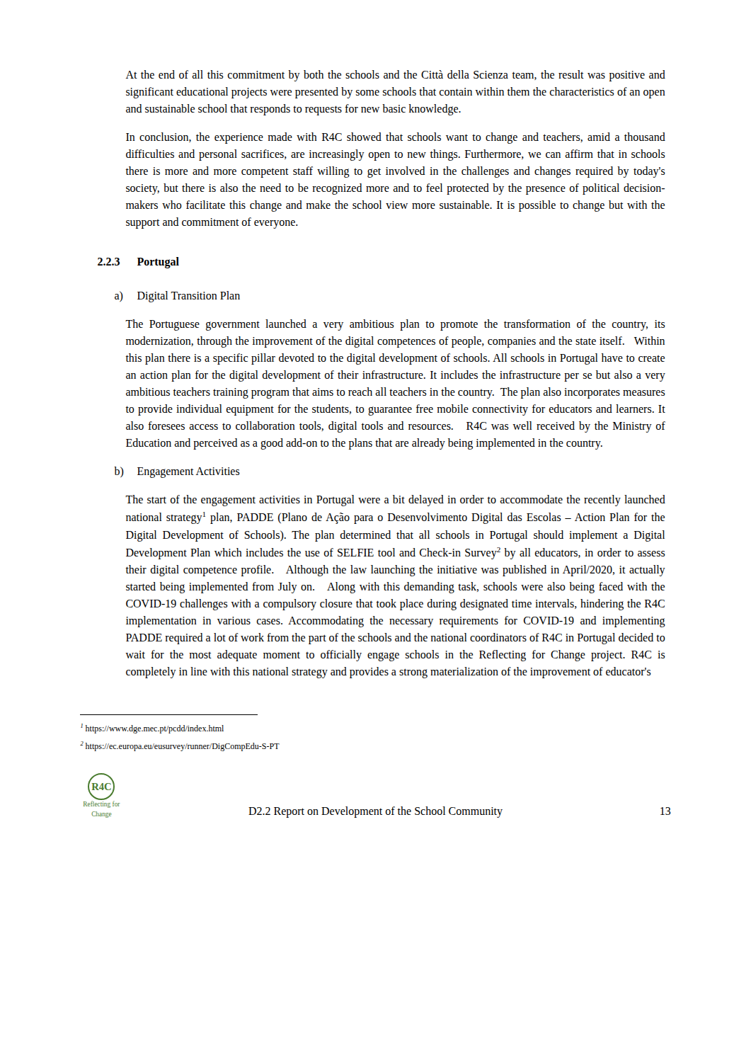At the end of all this commitment by both the schools and the Città della Scienza team, the result was positive and significant educational projects were presented by some schools that contain within them the characteristics of an open and sustainable school that responds to requests for new basic knowledge.
In conclusion, the experience made with R4C showed that schools want to change and teachers, amid a thousand difficulties and personal sacrifices, are increasingly open to new things. Furthermore, we can affirm that in schools there is more and more competent staff willing to get involved in the challenges and changes required by today's society, but there is also the need to be recognized more and to feel protected by the presence of political decision-makers who facilitate this change and make the school view more sustainable. It is possible to change but with the support and commitment of everyone.
2.2.3 Portugal
a) Digital Transition Plan
The Portuguese government launched a very ambitious plan to promote the transformation of the country, its modernization, through the improvement of the digital competences of people, companies and the state itself. Within this plan there is a specific pillar devoted to the digital development of schools. All schools in Portugal have to create an action plan for the digital development of their infrastructure. It includes the infrastructure per se but also a very ambitious teachers training program that aims to reach all teachers in the country. The plan also incorporates measures to provide individual equipment for the students, to guarantee free mobile connectivity for educators and learners. It also foresees access to collaboration tools, digital tools and resources. R4C was well received by the Ministry of Education and perceived as a good add-on to the plans that are already being implemented in the country.
b) Engagement Activities
The start of the engagement activities in Portugal were a bit delayed in order to accommodate the recently launched national strategy1 plan, PADDE (Plano de Ação para o Desenvolvimento Digital das Escolas – Action Plan for the Digital Development of Schools). The plan determined that all schools in Portugal should implement a Digital Development Plan which includes the use of SELFIE tool and Check-in Survey2 by all educators, in order to assess their digital competence profile. Although the law launching the initiative was published in April/2020, it actually started being implemented from July on. Along with this demanding task, schools were also being faced with the COVID-19 challenges with a compulsory closure that took place during designated time intervals, hindering the R4C implementation in various cases. Accommodating the necessary requirements for COVID-19 and implementing PADDE required a lot of work from the part of the schools and the national coordinators of R4C in Portugal decided to wait for the most adequate moment to officially engage schools in the Reflecting for Change project. R4C is completely in line with this national strategy and provides a strong materialization of the improvement of educator's
1 https://www.dge.mec.pt/pcdd/index.html
2 https://ec.europa.eu/eusurvey/runner/DigCompEdu-S-PT
R4C
Reflecting for Change
D2.2 Report on Development of the School Community
13